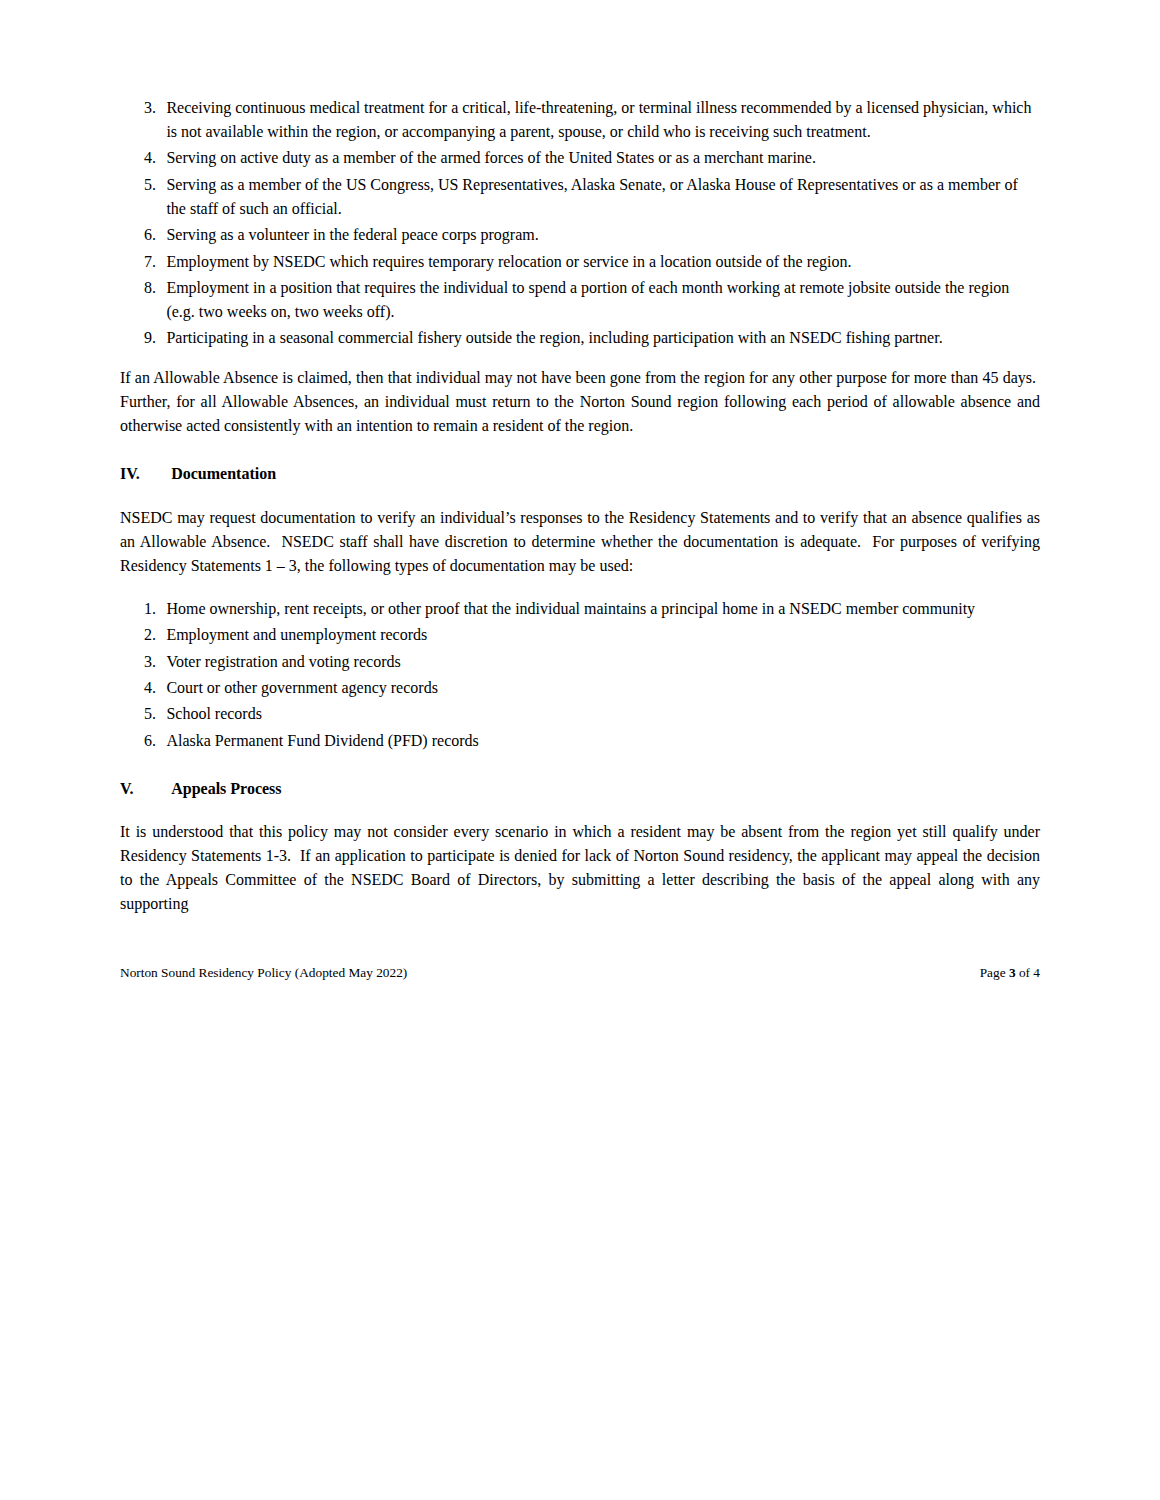Receiving continuous medical treatment for a critical, life-threatening, or terminal illness recommended by a licensed physician, which is not available within the region, or accompanying a parent, spouse, or child who is receiving such treatment.
Serving on active duty as a member of the armed forces of the United States or as a merchant marine.
Serving as a member of the US Congress, US Representatives, Alaska Senate, or Alaska House of Representatives or as a member of the staff of such an official.
Serving as a volunteer in the federal peace corps program.
Employment by NSEDC which requires temporary relocation or service in a location outside of the region.
Employment in a position that requires the individual to spend a portion of each month working at remote jobsite outside the region (e.g. two weeks on, two weeks off).
Participating in a seasonal commercial fishery outside the region, including participation with an NSEDC fishing partner.
If an Allowable Absence is claimed, then that individual may not have been gone from the region for any other purpose for more than 45 days. Further, for all Allowable Absences, an individual must return to the Norton Sound region following each period of allowable absence and otherwise acted consistently with an intention to remain a resident of the region.
IV. Documentation
NSEDC may request documentation to verify an individual’s responses to the Residency Statements and to verify that an absence qualifies as an Allowable Absence. NSEDC staff shall have discretion to determine whether the documentation is adequate. For purposes of verifying Residency Statements 1 – 3, the following types of documentation may be used:
Home ownership, rent receipts, or other proof that the individual maintains a principal home in a NSEDC member community
Employment and unemployment records
Voter registration and voting records
Court or other government agency records
School records
Alaska Permanent Fund Dividend (PFD) records
V. Appeals Process
It is understood that this policy may not consider every scenario in which a resident may be absent from the region yet still qualify under Residency Statements 1-3. If an application to participate is denied for lack of Norton Sound residency, the applicant may appeal the decision to the Appeals Committee of the NSEDC Board of Directors, by submitting a letter describing the basis of the appeal along with any supporting
Norton Sound Residency Policy (Adopted May 2022) Page 3 of 4